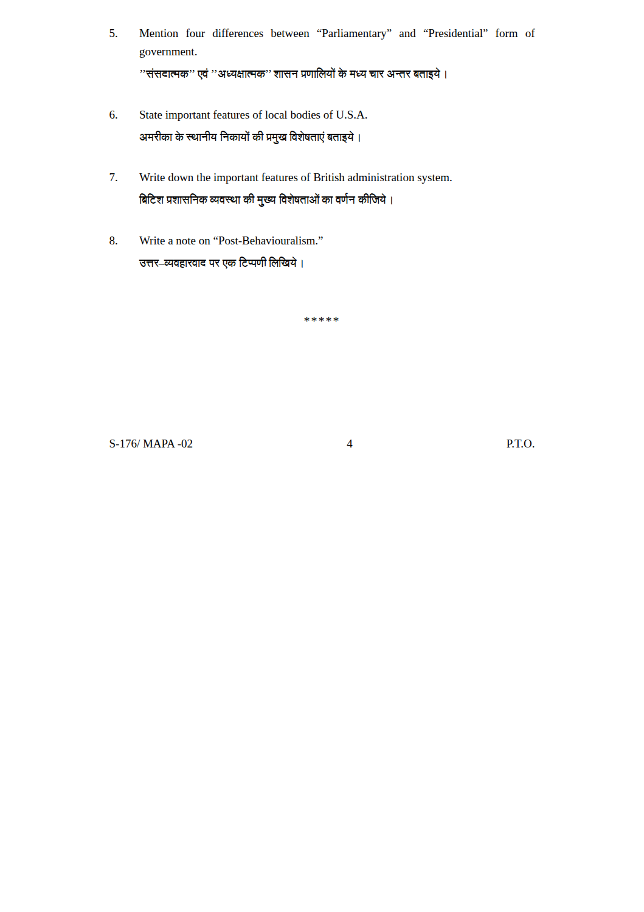5.
Mention four differences between “Parliamentary” and “Presidential” form of government.
’’संसदात्मक’’ एवं ’’अध्यक्षात्मक’’ शासन प्रणालियों के मध्य चार अन्तर बताइये।
6.
State important features of local bodies of U.S.A.
अमरीका के स्थानीय निकायों की प्रमुख विशेषताएं बताइये।
7.
Write down the important features of British administration system.
ब्रिटिश प्रशासनिक व्यवस्था की मुख्य विशेषताओं का वर्णन कीजिये।
8.
Write a note on “Post-Behaviouralism.”
उत्तर–व्यवहारवाद पर एक टिप्पणी लिखिये।
*****
S-176/ MAPA -02 4 P.T.O.